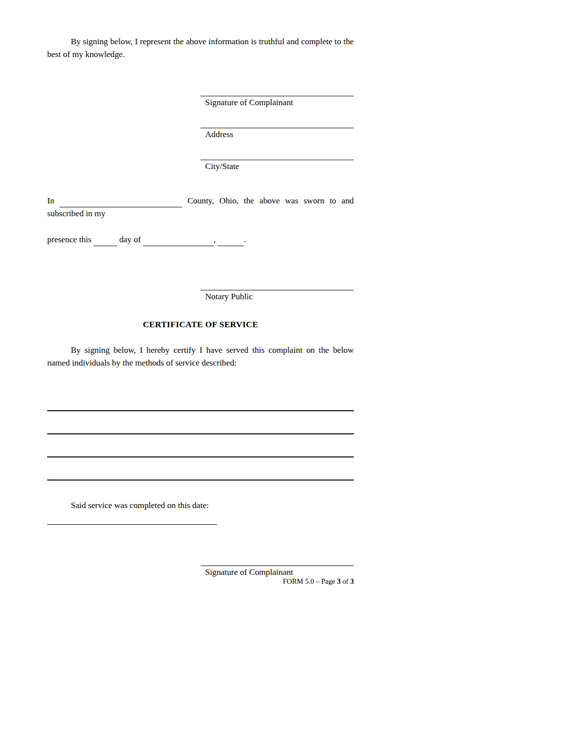By signing below, I represent the above information is truthful and complete to the best of my knowledge.
Signature of Complainant
Address
City/State
In County, Ohio, the above was sworn to and subscribed in my
presence this day of , .
Notary Public
CERTIFICATE OF SERVICE
By signing below, I hereby certify I have served this complaint on the below named individuals by the methods of service described:
Said service was completed on this date:
Signature of Complainant
FORM 5.0 – Page 3 of 3